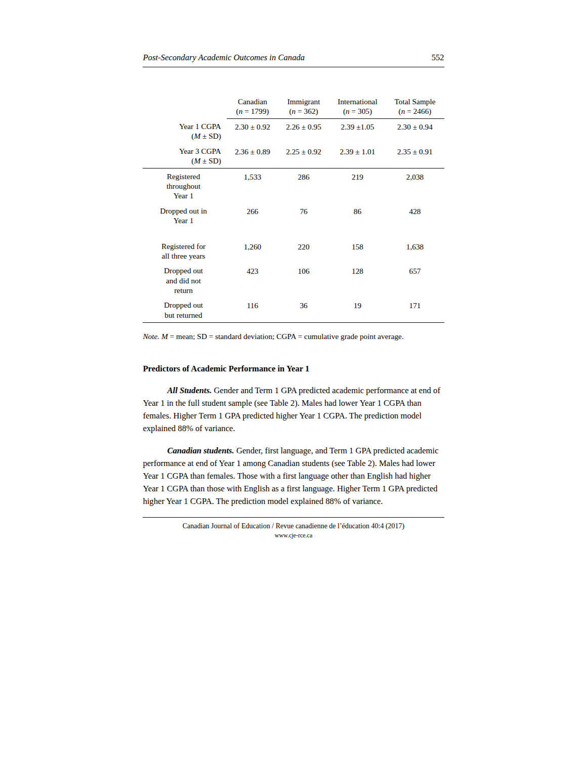Post-Secondary Academic Outcomes in Canada 552
| | Canadian ( n = 1799) | Immigrant ( n = 362) | International ( n = 305) | Total Sample ( n = 2466) |
| --- | --- | --- | --- | --- |
| Year 1 CGPA ( M ± SD) | 2.30 ± 0.92 | 2.26 ± 0.95 | 2.39 ±1.05 | 2.30 ± 0.94 |
| Year 3 CGPA ( M ± SD) | 2.36 ± 0.89 | 2.25 ± 0.92 | 2.39 ± 1.01 | 2.35 ± 0.91 |
| Registered throughout Year 1 | 1,533 | 286 | 219 | 2,038 |
| Dropped out in Year 1 | 266 | 76 | 86 | 428 |
| Registered for all three years | 1,260 | 220 | 158 | 1,638 |
| Dropped out and did not return | 423 | 106 | 128 | 657 |
| Dropped out but returned | 116 | 36 | 19 | 171 |
Note. M = mean; SD = standard deviation; CGPA = cumulative grade point average.
Predictors of Academic Performance in Year 1
All Students. Gender and Term 1 GPA predicted academic performance at end of Year 1 in the full student sample (see Table 2). Males had lower Year 1 CGPA than females. Higher Term 1 GPA predicted higher Year 1 CGPA. The prediction model explained 88% of variance.
Canadian students. Gender, first language, and Term 1 GPA predicted academic performance at end of Year 1 among Canadian students (see Table 2). Males had lower Year 1 CGPA than females. Those with a first language other than English had higher Year 1 CGPA than those with English as a first language. Higher Term 1 GPA predicted higher Year 1 CGPA. The prediction model explained 88% of variance.
Canadian Journal of Education / Revue canadienne de l’éducation 40:4 (2017) www.cje-rce.ca